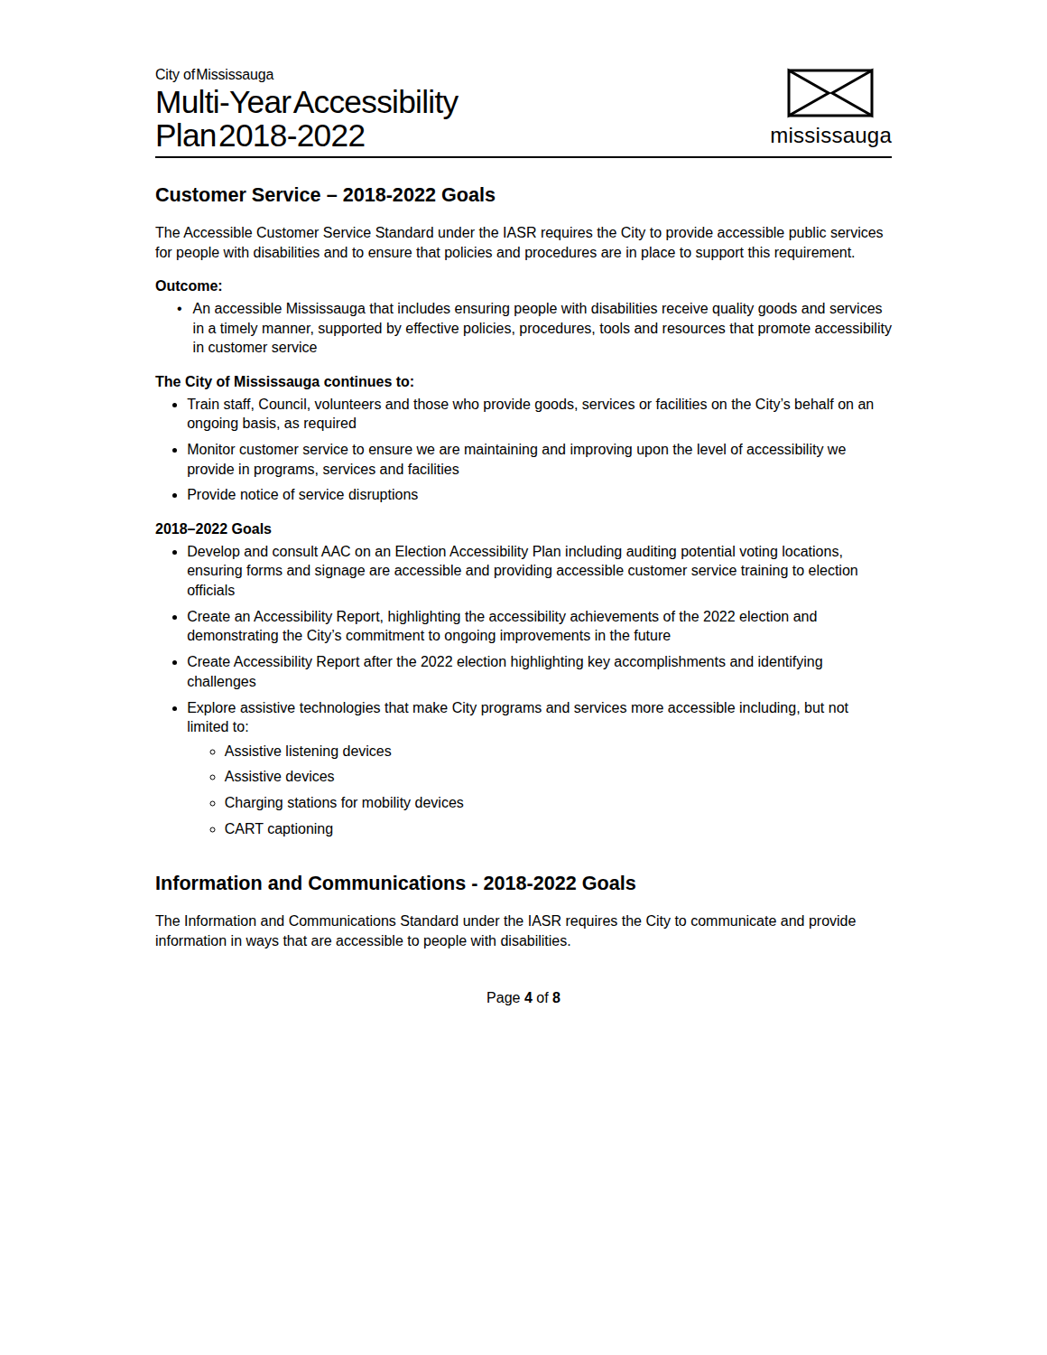City of Mississauga
Multi-Year Accessibility
Plan 2018-2022
mississauga
Customer Service – 2018-2022 Goals
The Accessible Customer Service Standard under the IASR requires the City to provide accessible public services for people with disabilities and to ensure that policies and procedures are in place to support this requirement.
Outcome:
An accessible Mississauga that includes ensuring people with disabilities receive quality goods and services in a timely manner, supported by effective policies, procedures, tools and resources that promote accessibility in customer service
The City of Mississauga continues to:
Train staff, Council, volunteers and those who provide goods, services or facilities on the City’s behalf on an ongoing basis, as required
Monitor customer service to ensure we are maintaining and improving upon the level of accessibility we provide in programs, services and facilities
Provide notice of service disruptions
2018–2022 Goals
Develop and consult AAC on an Election Accessibility Plan including auditing potential voting locations, ensuring forms and signage are accessible and providing accessible customer service training to election officials
Create an Accessibility Report, highlighting the accessibility achievements of the 2022 election and demonstrating the City’s commitment to ongoing improvements in the future
Create Accessibility Report after the 2022 election highlighting key accomplishments and identifying challenges
Explore assistive technologies that make City programs and services more accessible including, but not limited to:
Assistive listening devices
Assistive devices
Charging stations for mobility devices
CART captioning
Information and Communications - 2018-2022 Goals
The Information and Communications Standard under the IASR requires the City to communicate and provide information in ways that are accessible to people with disabilities.
Page 4 of 8